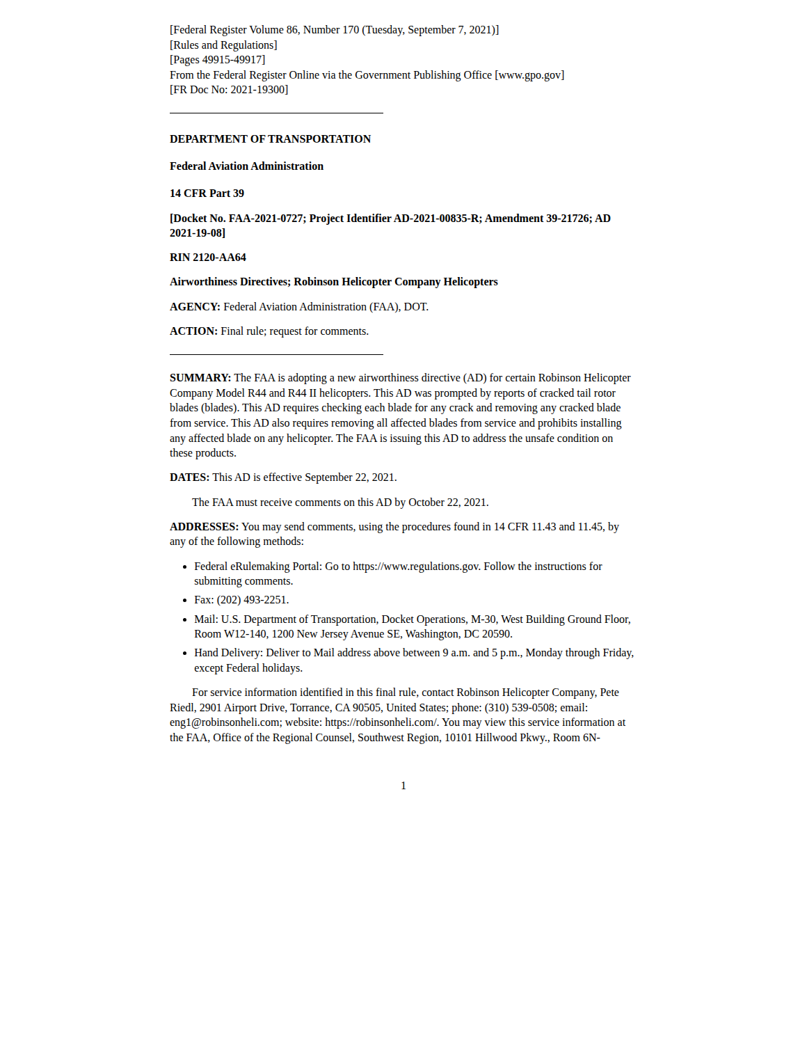[Federal Register Volume 86, Number 170 (Tuesday, September 7, 2021)]
[Rules and Regulations]
[Pages 49915-49917]
From the Federal Register Online via the Government Publishing Office [www.gpo.gov]
[FR Doc No: 2021-19300]
DEPARTMENT OF TRANSPORTATION
Federal Aviation Administration
14 CFR Part 39
[Docket No. FAA-2021-0727; Project Identifier AD-2021-00835-R; Amendment 39-21726; AD 2021-19-08]
RIN 2120-AA64
Airworthiness Directives; Robinson Helicopter Company Helicopters
AGENCY: Federal Aviation Administration (FAA), DOT.
ACTION: Final rule; request for comments.
SUMMARY: The FAA is adopting a new airworthiness directive (AD) for certain Robinson Helicopter Company Model R44 and R44 II helicopters. This AD was prompted by reports of cracked tail rotor blades (blades). This AD requires checking each blade for any crack and removing any cracked blade from service. This AD also requires removing all affected blades from service and prohibits installing any affected blade on any helicopter. The FAA is issuing this AD to address the unsafe condition on these products.
DATES: This AD is effective September 22, 2021.
The FAA must receive comments on this AD by October 22, 2021.
ADDRESSES: You may send comments, using the procedures found in 14 CFR 11.43 and 11.45, by any of the following methods:
Federal eRulemaking Portal: Go to https://www.regulations.gov. Follow the instructions for submitting comments.
Fax: (202) 493-2251.
Mail: U.S. Department of Transportation, Docket Operations, M-30, West Building Ground Floor, Room W12-140, 1200 New Jersey Avenue SE, Washington, DC 20590.
Hand Delivery: Deliver to Mail address above between 9 a.m. and 5 p.m., Monday through Friday, except Federal holidays.
For service information identified in this final rule, contact Robinson Helicopter Company, Pete Riedl, 2901 Airport Drive, Torrance, CA 90505, United States; phone: (310) 539-0508; email: eng1@robinsonheli.com; website: https://robinsonheli.com/. You may view this service information at the FAA, Office of the Regional Counsel, Southwest Region, 10101 Hillwood Pkwy., Room 6N-
1